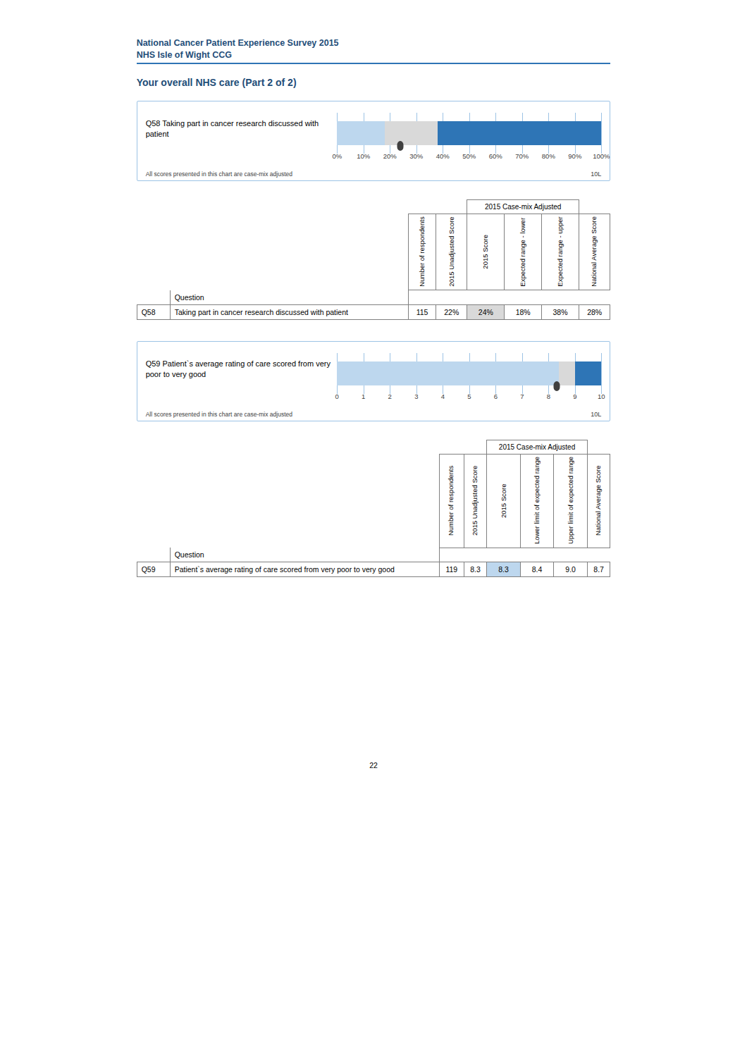National Cancer Patient Experience Survey 2015
NHS Isle of Wight CCG
Your overall NHS care (Part 2 of 2)
Q58 Taking part in cancer research discussed with patient
0% 10% 20% 30% 40% 50% 60% 70% 80% 90% 100%
All scores presented in this chart are case-mix adjusted
10L
| | | | 2015 Case-mix Adjusted | |
| --- | --- | --- | --- | --- |
| | Number of respondents | 2015 Unadjusted Score | 2015 Score | Expected range - lower | Expected range - upper | National Average Score |
| | Question | | | | | | |
| Q58 | Taking part in cancer research discussed with patient | 115 | 22% | 24% | 18% | 38% | 28% |
Q59 Patient`s average rating of care scored from very poor to very good
0 1 2 3 4 5 6 7 8 9 10
All scores presented in this chart are case-mix adjusted
10L
| | | | 2015 Case-mix Adjusted | |
| --- | --- | --- | --- | --- |
| | Number of respondents | 2015 Unadjusted Score | 2015 Score | Lower limit of expected range | Upper limit of expected range | National Average Score |
| | Question | | | | | | |
| Q59 | Patient`s average rating of care scored from very poor to very good | 119 | 8.3 | 8.3 | 8.4 | 9.0 | 8.7 |
22